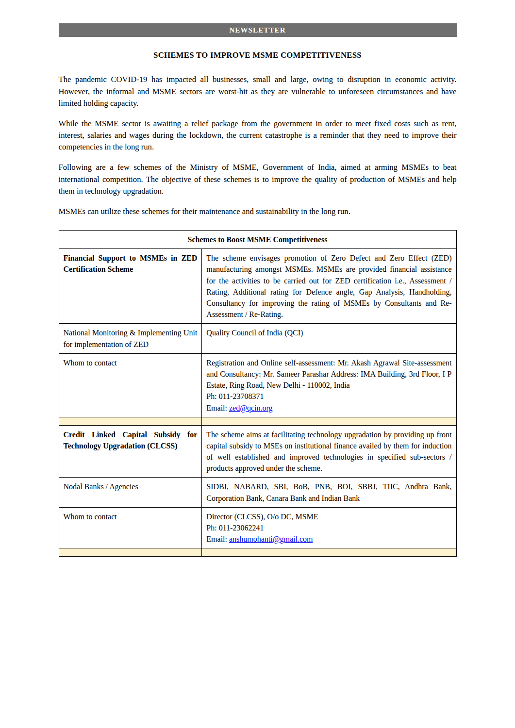NEWSLETTER
SCHEMES TO IMPROVE MSME COMPETITIVENESS
The pandemic COVID-19 has impacted all businesses, small and large, owing to disruption in economic activity. However, the informal and MSME sectors are worst-hit as they are vulnerable to unforeseen circumstances and have limited holding capacity.
While the MSME sector is awaiting a relief package from the government in order to meet fixed costs such as rent, interest, salaries and wages during the lockdown, the current catastrophe is a reminder that they need to improve their competencies in the long run.
Following are a few schemes of the Ministry of MSME, Government of India, aimed at arming MSMEs to beat international competition. The objective of these schemes is to improve the quality of production of MSMEs and help them in technology upgradation.
MSMEs can utilize these schemes for their maintenance and sustainability in the long run.
Schemes to Boost MSME Competitiveness
| Financial Support to MSMEs in ZED Certification Scheme | The scheme envisages promotion of Zero Defect and Zero Effect (ZED) manufacturing amongst MSMEs. MSMEs are provided financial assistance for the activities to be carried out for ZED certification i.e., Assessment / Rating, Additional rating for Defence angle, Gap Analysis, Handholding, Consultancy for improving the rating of MSMEs by Consultants and Re-Assessment / Re-Rating. |
| National Monitoring & Implementing Unit for implementation of ZED | Quality Council of India (QCI) |
| Whom to contact | Registration and Online self-assessment: Mr. Akash Agrawal Site-assessment and Consultancy: Mr. Sameer Parashar Address: IMA Building, 3rd Floor, I P Estate, Ring Road, New Delhi - 110002, India Ph: 011-23708371 Email: zed@qcin.org |
| Credit Linked Capital Subsidy for Technology Upgradation (CLCSS) | The scheme aims at facilitating technology upgradation by providing up front capital subsidy to MSEs on institutional finance availed by them for induction of well established and improved technologies in specified sub-sectors / products approved under the scheme. |
| Nodal Banks / Agencies | SIDBI, NABARD, SBI, BoB, PNB, BOI, SBBJ, TIIC, Andhra Bank, Corporation Bank, Canara Bank and Indian Bank |
| Whom to contact | Director (CLCSS), O/o DC, MSME Ph: 011-23062241 Email: anshumohanti@gmail.com |